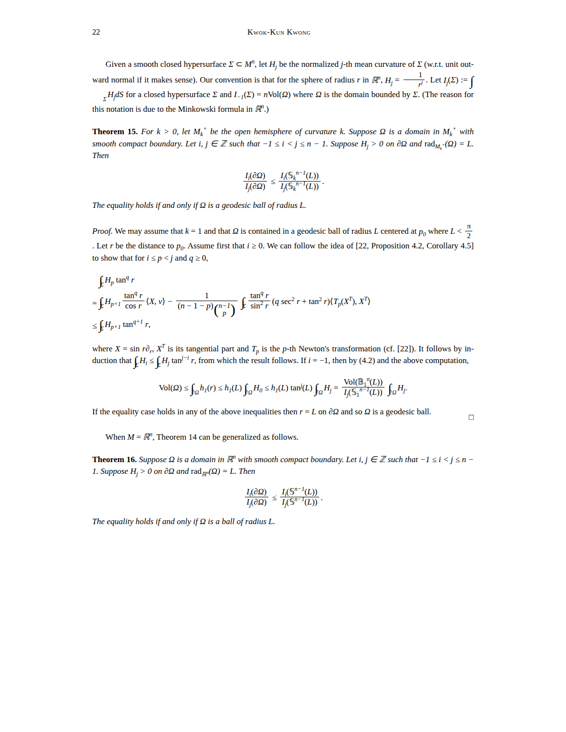22 Kwok-Kun Kwong
Given a smooth closed hypersurface Σ ⊂ Mn, let Hj be the normalized j-th mean curvature of Σ (w.r.t. unit outward normal if it makes sense). Our convention is that for the sphere of radius r in ℝn, Hj = 1 rj. Let Ij(Σ) := ∫ΣHjdS for a closed hypersurface Σ and I−1(Σ) = nVol(Ω) where Ω is the domain bounded by Σ. (The reason for this notation is due to the Minkowski formula in ℝn.)
Theorem 15. For k > 0, let Mk+ be the open hemisphere of curvature k. Suppose Ω is a domain in Mk+ with smooth compact boundary. Let i, j ∈ ℤ such that −1 ≤ i < j ≤ n − 1. Suppose Hj > 0 on ∂Ω and radMk+(Ω) = L. Then
Ii(∂Ω) Ij(∂Ω) ≤ Ii(𝕊kn−1(L)) Ij(𝕊kn−1(L)).
The equality holds if and only if Ω is a geodesic ball of radius L.
Proof. We may assume that k = 1 and that Ω is contained in a geodesic ball of radius L centered at p0 where L < π 2. Let r be the distance to p0. Assume first that i ≥ 0. We can follow the idea of [22, Proposition 4.2, Corollary 4.5] to show that for i ≤ p < j and q ≥ 0,
∫ΣHp tanq r
=
∫ΣHp+1 tanq r cos r⟨X, ν⟩ − 1(n − 1 − p)(n−1
p) ∫Σtanq r sin2 r(q sec2 r + tan2 r)⟨Tp(XT), XT⟩
≤
∫ΣHp+1 tanq+1 r,
where X = sin r∂r, XT is its tangential part and Tp is the p-th Newton's transformation (cf. [22]). It follows by induction that ∫ΣHi ≤ ∫ΣHj tanj−i r, from which the result follows. If i = −1, then by (4.2) and the above computation,
Vol(Ω) ≤ ∫∂Ω h1(r) ≤ h1(L) ∫∂Ω H0 ≤ h1(L) tanj(L) ∫∂Ω Hj = Vol(𝔹1n(L)) Ij(𝕊1n−1(L)) ∫∂Ω Hj.
If the equality case holds in any of the above inequalities then r = L on ∂Ω and so Ω is a geodesic ball.
□
When M = ℝn, Theorem 14 can be generalized as follows.
Theorem 16. Suppose Ω is a domain in ℝn with smooth compact boundary. Let i, j ∈ ℤ such that −1 ≤ i < j ≤ n − 1. Suppose Hj > 0 on ∂Ω and radℝn(Ω) = L. Then
Ii(∂Ω) Ij(∂Ω) ≤ Ii(𝕊n−1(L)) Ij(𝕊n−1(L)).
The equality holds if and only if Ω is a ball of radius L.